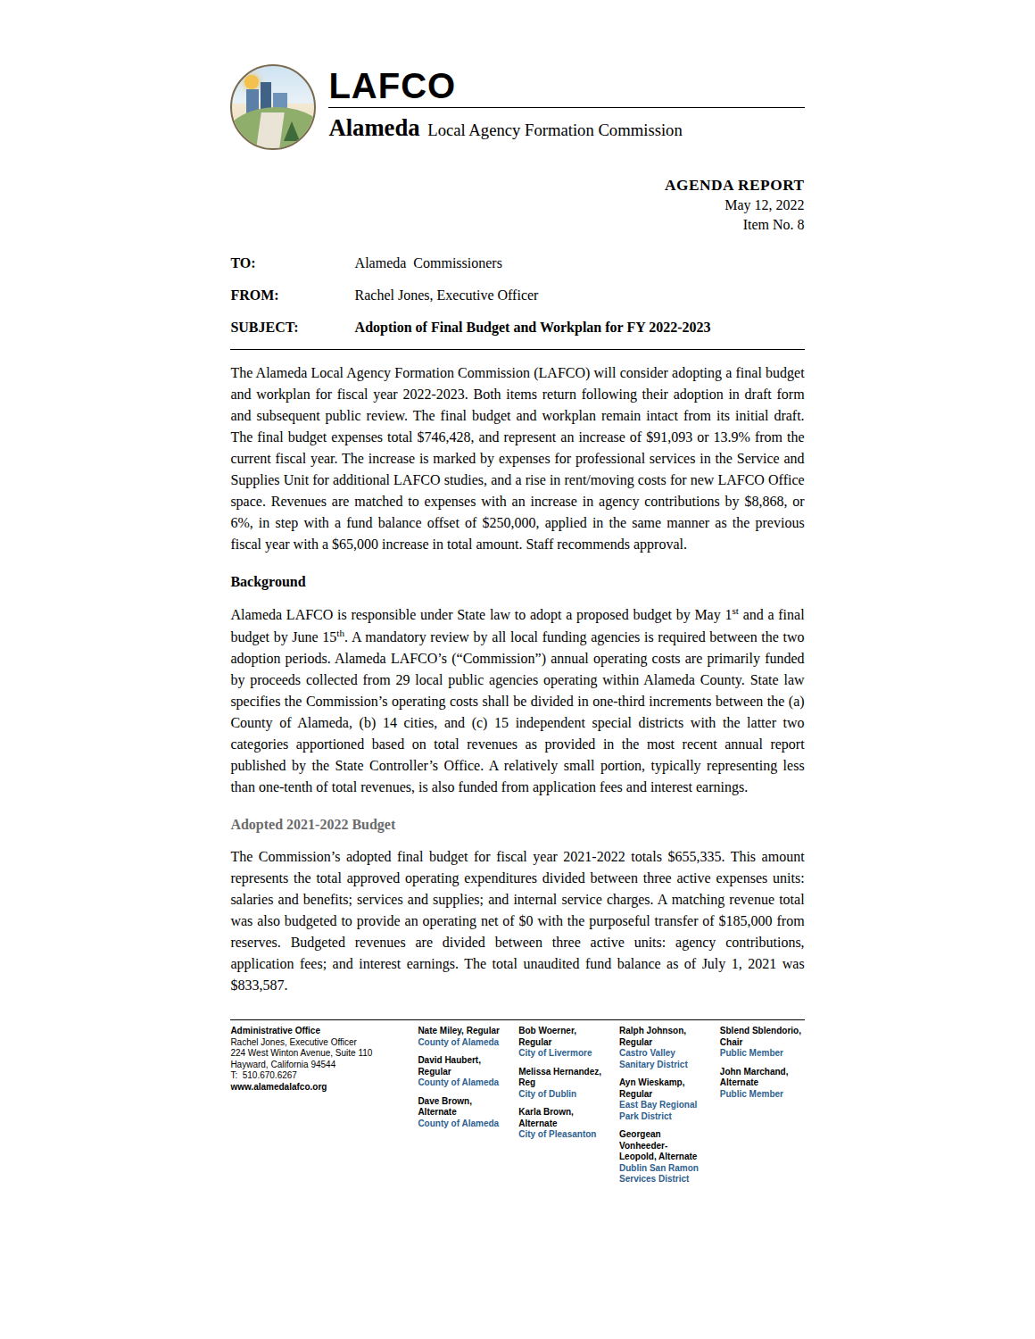LAFCO
Alameda Local Agency Formation Commission
AGENDA REPORT
May 12, 2022
Item No. 8
| TO: | Alameda Commissioners |
| FROM: | Rachel Jones, Executive Officer |
| SUBJECT: | Adoption of Final Budget and Workplan for FY 2022-2023 |
The Alameda Local Agency Formation Commission (LAFCO) will consider adopting a final budget and workplan for fiscal year 2022-2023. Both items return following their adoption in draft form and subsequent public review. The final budget and workplan remain intact from its initial draft. The final budget expenses total $746,428, and represent an increase of $91,093 or 13.9% from the current fiscal year. The increase is marked by expenses for professional services in the Service and Supplies Unit for additional LAFCO studies, and a rise in rent/moving costs for new LAFCO Office space. Revenues are matched to expenses with an increase in agency contributions by $8,868, or 6%, in step with a fund balance offset of $250,000, applied in the same manner as the previous fiscal year with a $65,000 increase in total amount. Staff recommends approval.
Background
Alameda LAFCO is responsible under State law to adopt a proposed budget by May 1st and a final budget by June 15th. A mandatory review by all local funding agencies is required between the two adoption periods. Alameda LAFCO’s (“Commission”) annual operating costs are primarily funded by proceeds collected from 29 local public agencies operating within Alameda County. State law specifies the Commission’s operating costs shall be divided in one-third increments between the (a) County of Alameda, (b) 14 cities, and (c) 15 independent special districts with the latter two categories apportioned based on total revenues as provided in the most recent annual report published by the State Controller’s Office. A relatively small portion, typically representing less than one-tenth of total revenues, is also funded from application fees and interest earnings.
Adopted 2021-2022 Budget
The Commission’s adopted final budget for fiscal year 2021-2022 totals $655,335. This amount represents the total approved operating expenditures divided between three active expenses units: salaries and benefits; services and supplies; and internal service charges. A matching revenue total was also budgeted to provide an operating net of $0 with the purposeful transfer of $185,000 from reserves. Budgeted revenues are divided between three active units: agency contributions, application fees; and interest earnings. The total unaudited fund balance as of July 1, 2021 was $833,587.
Administrative Office
Rachel Jones, Executive Officer
224 West Winton Avenue, Suite 110
Hayward, California 94544
T: 510.670.6267
www.alamedalafco.org
Nate Miley, Regular
County of Alameda
David Haubert, Regular
County of Alameda
Dave Brown, Alternate
County of Alameda
Bob Woerner, Regular
City of Livermore
Melissa Hernandez, Reg
City of Dublin
Karla Brown, Alternate
City of Pleasanton
Ralph Johnson, Regular
Castro Valley Sanitary District
Ayn Wieskamp, Regular
East Bay Regional Park District
Georgean Vonheeder-Leopold, Alternate
Dublin San Ramon Services District
Sblend Sblendorio, Chair
Public Member
John Marchand, Alternate
Public Member